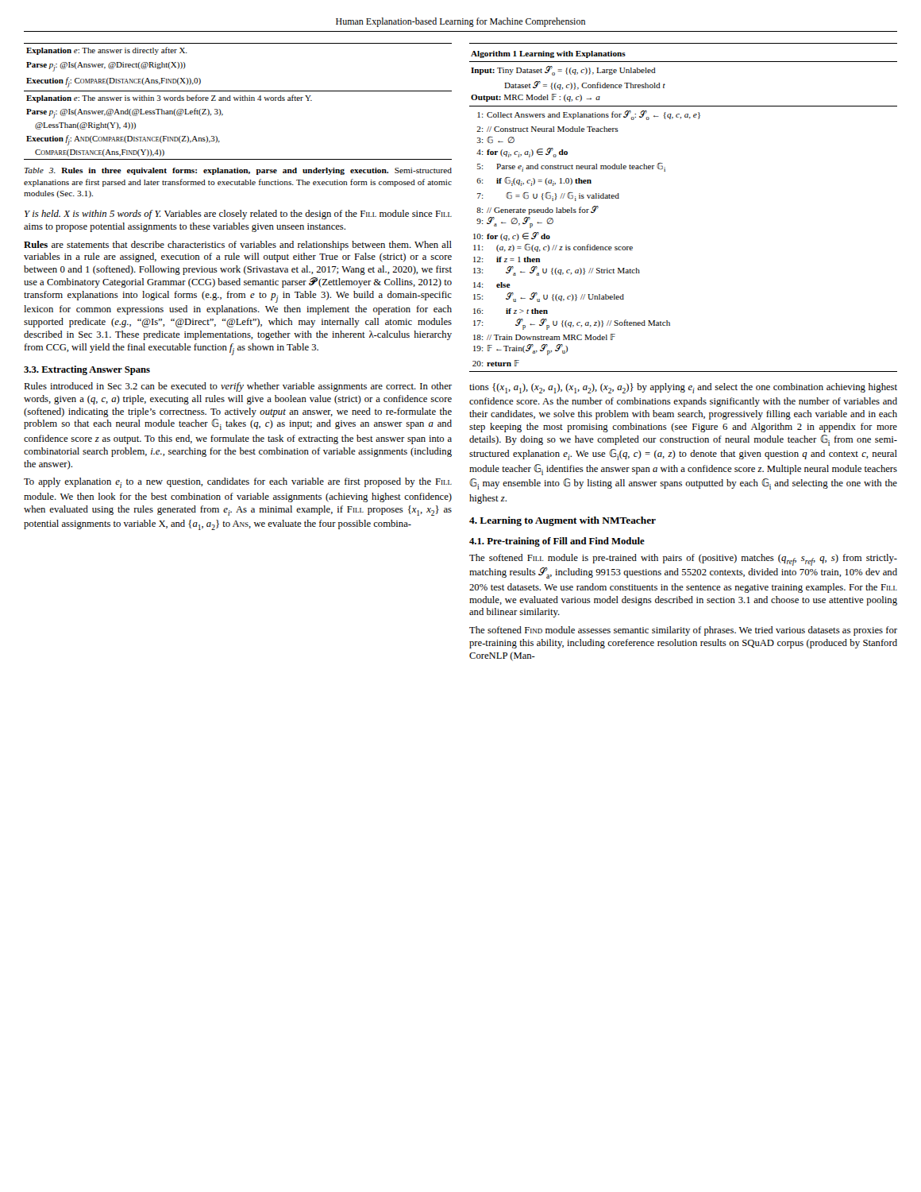Human Explanation-based Learning for Machine Comprehension
| Explanation e : The answer is directly after X. |
| Parse p j : @Is(Answer, @Direct(@Right(X))) |
| Execution f j : C ompare (D istance (Ans,F ind (X)),0) |
| Explanation e : The answer is within 3 words before Z and within 4 words after Y. |
| Parse p j : @Is(Answer,@And(@LessThan(@Left(Z), 3), @LessThan(@Right(Y), 4))) |
| Execution f j : A nd (C ompare (D istance (F ind (Z),Ans),3), C ompare (D istance (Ans,F ind (Y)),4)) |
Table 3. Rules in three equivalent forms: explanation, parse and underlying execution. Semi-structured explanations are first parsed and later transformed to executable functions. The execution form is composed of atomic modules (Sec. 3.1).
Y is held. X is within 5 words of Y. Variables are closely related to the design of the Fill module since Fill aims to propose potential assignments to these variables given unseen instances.
Rules are statements that describe characteristics of variables and relationships between them. When all variables in a rule are assigned, execution of a rule will output either True or False (strict) or a score between 0 and 1 (softened). Following previous work (Srivastava et al., 2017; Wang et al., 2020), we first use a Combinatory Categorial Grammar (CCG) based semantic parser 𝓟 (Zettlemoyer & Collins, 2012) to transform explanations into logical forms (e.g., from e to pj in Table 3). We build a domain-specific lexicon for common expressions used in explanations. We then implement the operation for each supported predicate (e.g., “@Is”, “@Direct”, “@Left”), which may internally call atomic modules described in Sec 3.1. These predicate implementations, together with the inherent λ-calculus hierarchy from CCG, will yield the final executable function fj as shown in Table 3.
3.3. Extracting Answer Spans
Rules introduced in Sec 3.2 can be executed to verify whether variable assignments are correct. In other words, given a (q, c, a) triple, executing all rules will give a boolean value (strict) or a confidence score (softened) indicating the triple’s correctness. To actively output an answer, we need to re-formulate the problem so that each neural module teacher 𝔾i takes (q, c) as input; and gives an answer span a and confidence score z as output. To this end, we formulate the task of extracting the best answer span into a combinatorial search problem, i.e., searching for the best combination of variable assignments (including the answer).
To apply explanation ei to a new question, candidates for each variable are first proposed by the Fill module. We then look for the best combination of variable assignments (achieving highest confidence) when evaluated using the rules generated from ei. As a minimal example, if Fill proposes {x1, x2} as potential assignments to variable X, and {a1, a2} to Ans, we evaluate the four possible combina-
Algorithm 1 Learning with Explanations
Input: Tiny Dataset 𝒮o = {(q, c)}, Large Unlabeled
Dataset 𝒮 = {(q, c)}, Confidence Threshold t
Output: MRC Model 𝔽 : (q, c) → a
Collect Answers and Explanations for 𝒮o: 𝒮o ← {q, c, a, e}
// Construct Neural Module Teachers
𝔾 ← ∅
for (qi, ci, ai) ∈ 𝒮o do
Parse ei and construct neural module teacher 𝔾i
if 𝔾i(qi, ci) = (ai, 1.0) then
𝔾 = 𝔾 ∪ {𝔾i} // 𝔾i is validated
// Generate pseudo labels for 𝒮
𝒮a ← ∅, 𝒮p ← ∅
for (q, c) ∈ 𝒮 do
(a, z) = 𝔾(q, c) // z is confidence score
if z = 1 then
𝒮a ← 𝒮a ∪ {(q, c, a)} // Strict Match
else
𝒮u ← 𝒮u ∪ {(q, c)} // Unlabeled
if z > t then
𝒮p ← 𝒮p ∪ {(q, c, a, z)} // Softened Match
// Train Downstream MRC Model 𝔽
𝔽 ←Train(𝒮a, 𝒮p, 𝒮u)
return 𝔽
tions {(x1, a1), (x2, a1), (x1, a2), (x2, a2)} by applying ei and select the one combination achieving highest confidence score. As the number of combinations expands significantly with the number of variables and their candidates, we solve this problem with beam search, progressively filling each variable and in each step keeping the most promising combinations (see Figure 6 and Algorithm 2 in appendix for more details). By doing so we have completed our construction of neural module teacher 𝔾i from one semi-structured explanation ei. We use 𝔾i(q, c) = (a, z) to denote that given question q and context c, neural module teacher 𝔾i identifies the answer span a with a confidence score z. Multiple neural module teachers 𝔾i may ensemble into 𝔾 by listing all answer spans outputted by each 𝔾i and selecting the one with the highest z.
4. Learning to Augment with NMTeacher
4.1. Pre-training of Fill and Find Module
The softened Fill module is pre-trained with pairs of (positive) matches (qref, sref, q, s) from strictly-matching results 𝒮a, including 99153 questions and 55202 contexts, divided into 70% train, 10% dev and 20% test datasets. We use random constituents in the sentence as negative training examples. For the Fill module, we evaluated various model designs described in section 3.1 and choose to use attentive pooling and bilinear similarity.
The softened Find module assesses semantic similarity of phrases. We tried various datasets as proxies for pre-training this ability, including coreference resolution results on SQuAD corpus (produced by Stanford CoreNLP (Man-